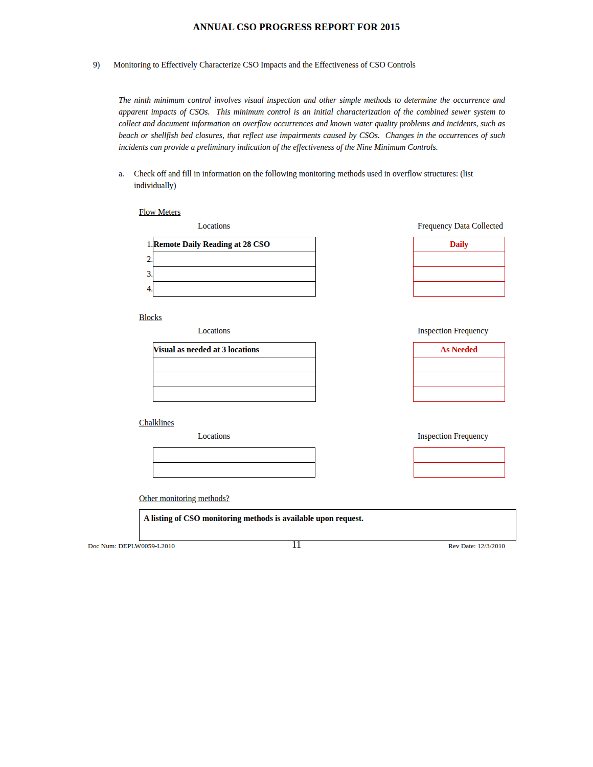ANNUAL CSO PROGRESS REPORT FOR 2015
9)
Monitoring to Effectively Characterize CSO Impacts and the Effectiveness of CSO Controls
The ninth minimum control involves visual inspection and other simple methods to determine the occurrence and apparent impacts of CSOs. This minimum control is an initial characterization of the combined sewer system to collect and document information on overflow occurrences and known water quality problems and incidents, such as beach or shellfish bed closures, that reflect use impairments caused by CSOs. Changes in the occurrences of such incidents can provide a preliminary indication of the effectiveness of the Nine Minimum Controls.
a.
Check off and fill in information on the following monitoring methods used in overflow structures: (list individually)
Flow Meters
Locations
Frequency Data Collected
| 1. | Remote Daily Reading at 28 CSO | | Daily |
| 2. | | | |
| 3. | | | |
| 4. | | | |
Blocks
Locations
Inspection Frequency
| | Visual as needed at 3 locations | | As Needed |
Chalklines
Locations
Inspection Frequency
Other monitoring methods?
A listing of CSO monitoring methods is available upon request.
Doc Num: DEPLW0059-L2010
11
Rev Date: 12/3/2010